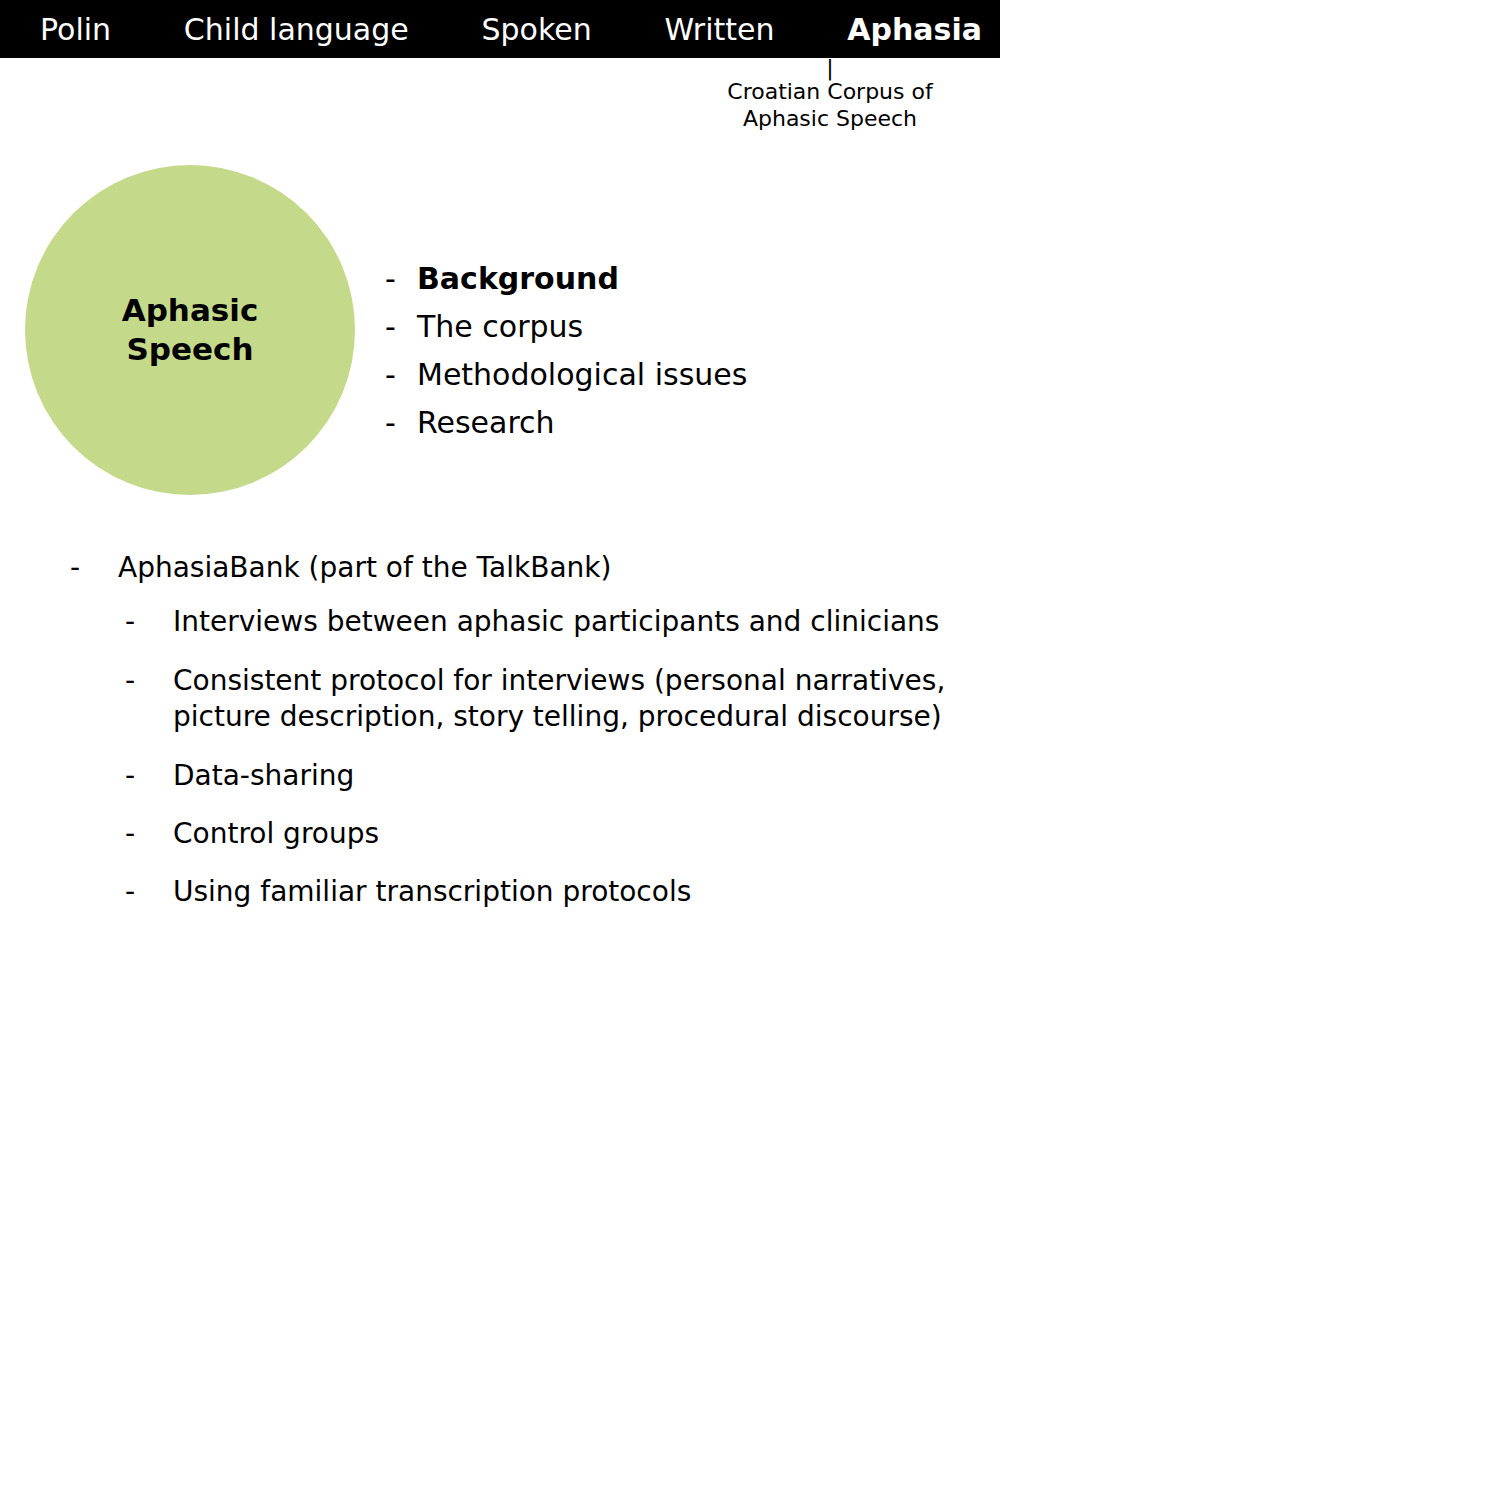Polin Child language Spoken Written Aphasia
| Croatian Corpus of
Aphasic Speech
Aphasic
Speech
-Background
-The corpus
-Methodological issues
-Research
- AphasiaBank (part of the TalkBank)
- Interviews between aphasic participants and clinicians
- Consistent protocol for interviews (personal narratives, picture description, story telling, procedural discourse)
- Data-sharing
- Control groups
- Using familiar transcription protocols